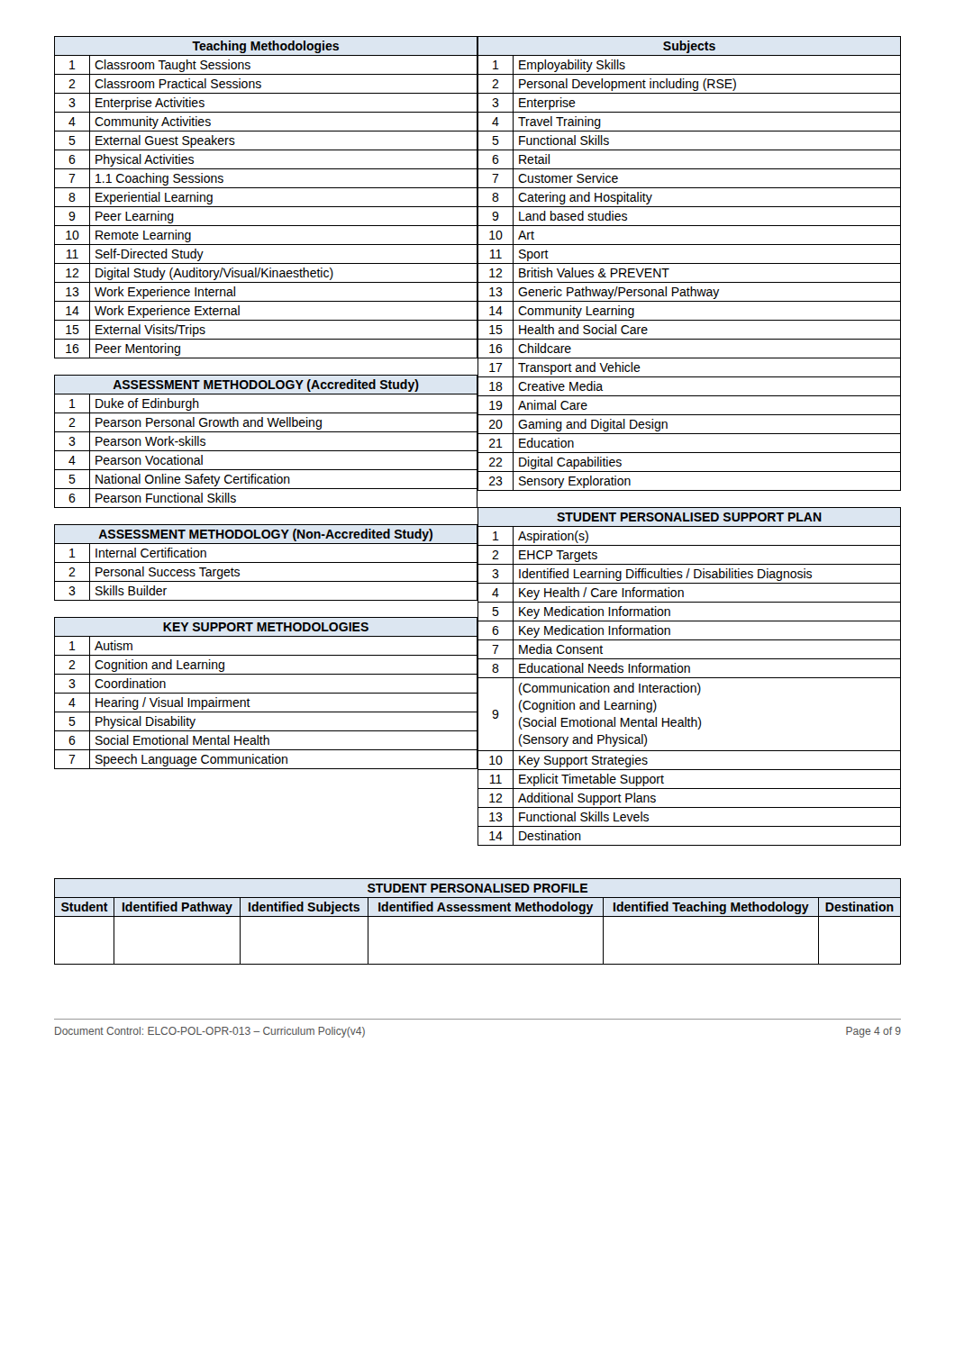| / Teaching Methodologies / / --- / / 1 / Classroom Taught Sessions / / 2 / Classroom Practical Sessions / / 3 / Enterprise Activities / / 4 / Community Activities / / 5 / External Guest Speakers / / 6 / Physical Activities / / 7 / 1.1 Coaching Sessions / / 8 / Experiential Learning / / 9 / Peer Learning / / 10 / Remote Learning / / 11 / Self-Directed Study / / 12 / Digital Study (Auditory/Visual/Kinaesthetic) / / 13 / Work Experience Internal / / 14 / Work Experience External / / 15 / External Visits/Trips / / 16 / Peer Mentoring / / ASSESSMENT METHODOLOGY (Accredited Study) / / --- / / 1 / Duke of Edinburgh / / 2 / Pearson Personal Growth and Wellbeing / / 3 / Pearson Work-skills / / 4 / Pearson Vocational / / 5 / National Online Safety Certification / / 6 / Pearson Functional Skills / / ASSESSMENT METHODOLOGY (Non-Accredited Study) / / --- / / 1 / Internal Certification / / 2 / Personal Success Targets / / 3 / Skills Builder / / KEY SUPPORT METHODOLOGIES / / --- / / 1 / Autism / / 2 / Cognition and Learning / / 3 / Coordination / / 4 / Hearing / Visual Impairment / / 5 / Physical Disability / / 6 / Social Emotional Mental Health / / 7 / Speech Language Communication / | / Subjects / / --- / / 1 / Employability Skills / / 2 / Personal Development including (RSE) / / 3 / Enterprise / / 4 / Travel Training / / 5 / Functional Skills / / 6 / Retail / / 7 / Customer Service / / 8 / Catering and Hospitality / / 9 / Land based studies / / 10 / Art / / 11 / Sport / / 12 / British Values & PREVENT / / 13 / Generic Pathway/Personal Pathway / / 14 / Community Learning / / 15 / Health and Social Care / / 16 / Childcare / / 17 / Transport and Vehicle / / 18 / Creative Media / / 19 / Animal Care / / 20 / Gaming and Digital Design / / 21 / Education / / 22 / Digital Capabilities / / 23 / Sensory Exploration / / STUDENT PERSONALISED SUPPORT PLAN / / --- / / 1 / Aspiration(s) / / 2 / EHCP Targets / / 3 / Identified Learning Difficulties / Disabilities Diagnosis / / 4 / Key Health / Care Information / / 5 / Key Medication Information / / 6 / Key Medication Information / / 7 / Media Consent / / 8 / Educational Needs Information / / 9 / (Communication and Interaction) (Cognition and Learning) (Social Emotional Mental Health) (Sensory and Physical) / / 10 / Key Support Strategies / / 11 / Explicit Timetable Support / / 12 / Additional Support Plans / / 13 / Functional Skills Levels / / 14 / Destination / |
| STUDENT PERSONALISED PROFILE |
| --- |
| Student | Identified Pathway | Identified Subjects | Identified Assessment Methodology | Identified Teaching Methodology | Destination |
Document Control: ELCO-POL-OPR-013 – Curriculum Policy(v4) Page 4 of 9